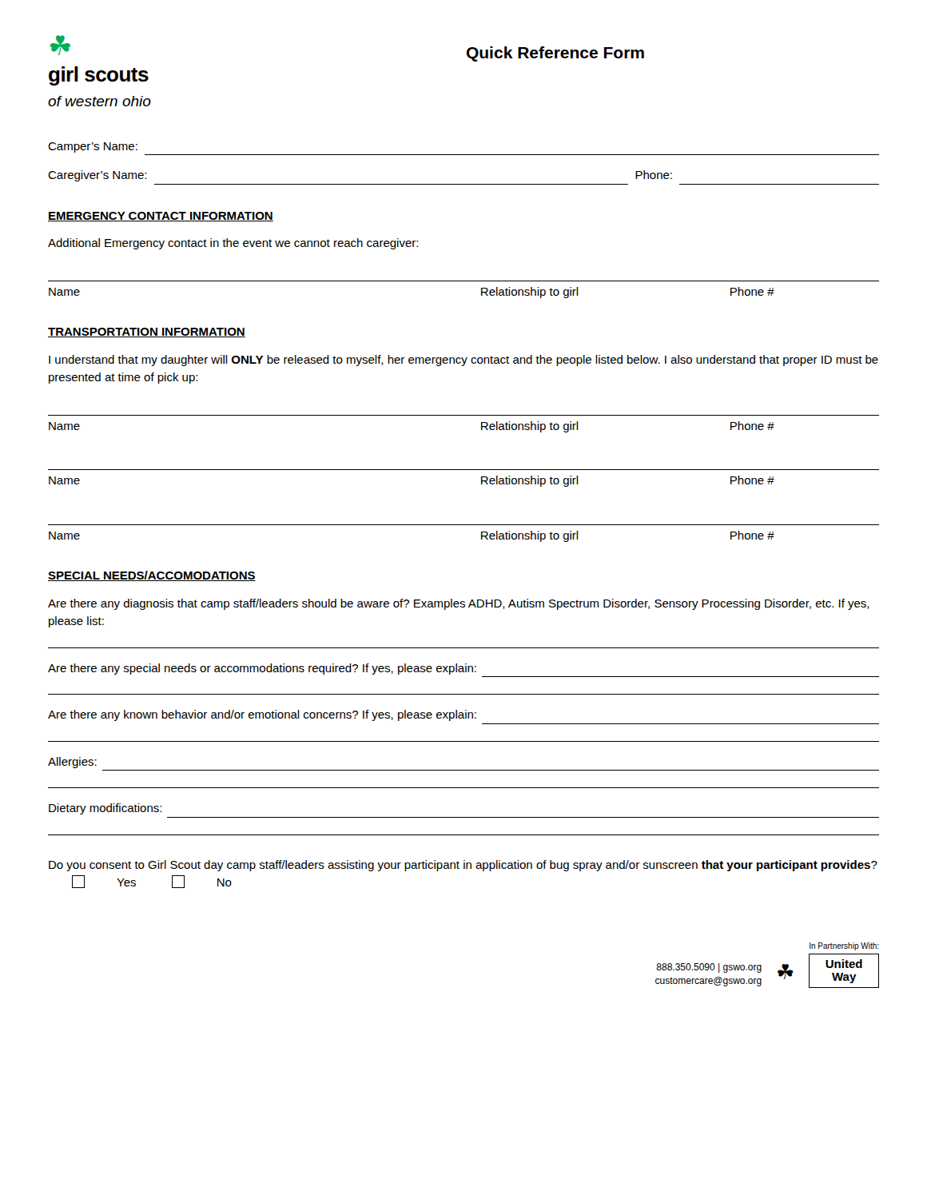☘
girl scouts
of western ohio
Quick Reference Form
Camper’s Name:
Caregiver’s Name: Phone:
Emergency Contact Information
Additional Emergency contact in the event we cannot reach caregiver:
Name Relationship to girl Phone #
Transportation Information
I understand that my daughter will ONLY be released to myself, her emergency contact and the people listed below. I also understand that proper ID must be presented at time of pick up:
Name Relationship to girl Phone #
Name Relationship to girl Phone #
Name Relationship to girl Phone #
Special Needs/Accomodations
Are there any diagnosis that camp staff/leaders should be aware of? Examples ADHD, Autism Spectrum Disorder, Sensory Processing Disorder, etc. If yes, please list:
Are there any special needs or accommodations required? If yes, please explain:
Are there any known behavior and/or emotional concerns? If yes, please explain:
Allergies:
Dietary modifications:
Do you consent to Girl Scout day camp staff/leaders assisting your participant in application of bug spray and/or sunscreen that your participant provides? Yes No
888.350.5090 | gswo.org
customercare@gswo.org
☘
In Partnership With:
United
Way